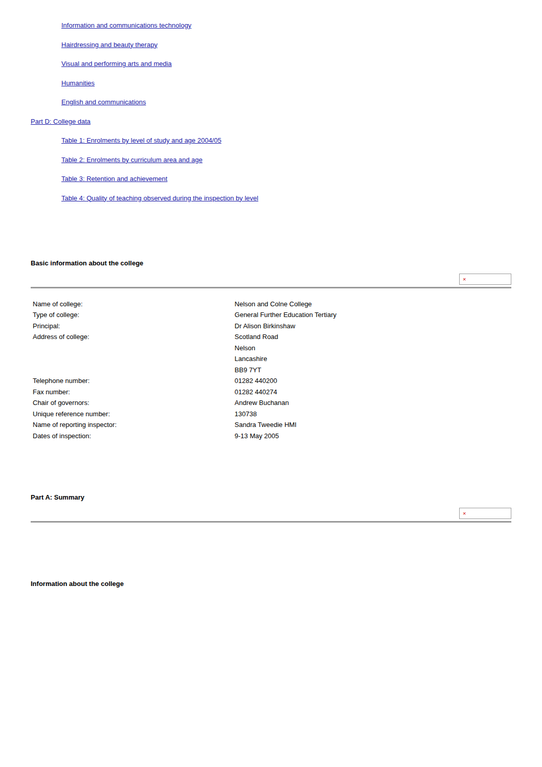Information and communications technology
Hairdressing and beauty therapy
Visual and performing arts and media
Humanities
English and communications
Part D: College data
Table 1: Enrolments by level of study and age 2004/05
Table 2: Enrolments by curriculum area and age
Table 3: Retention and achievement
Table 4: Quality of teaching observed during the inspection by level
Basic information about the college
| Name of college: | Nelson and Colne College |
| Type of college: | General Further Education Tertiary |
| Principal: | Dr Alison Birkinshaw |
| Address of college: | Scotland Road |
| | Nelson |
| | Lancashire |
| | BB9 7YT |
| Telephone number: | 01282 440200 |
| Fax number: | 01282 440274 |
| Chair of governors: | Andrew Buchanan |
| Unique reference number: | 130738 |
| Name of reporting inspector: | Sandra Tweedie HMI |
| Dates of inspection: | 9-13 May 2005 |
Part A: Summary
Information about the college